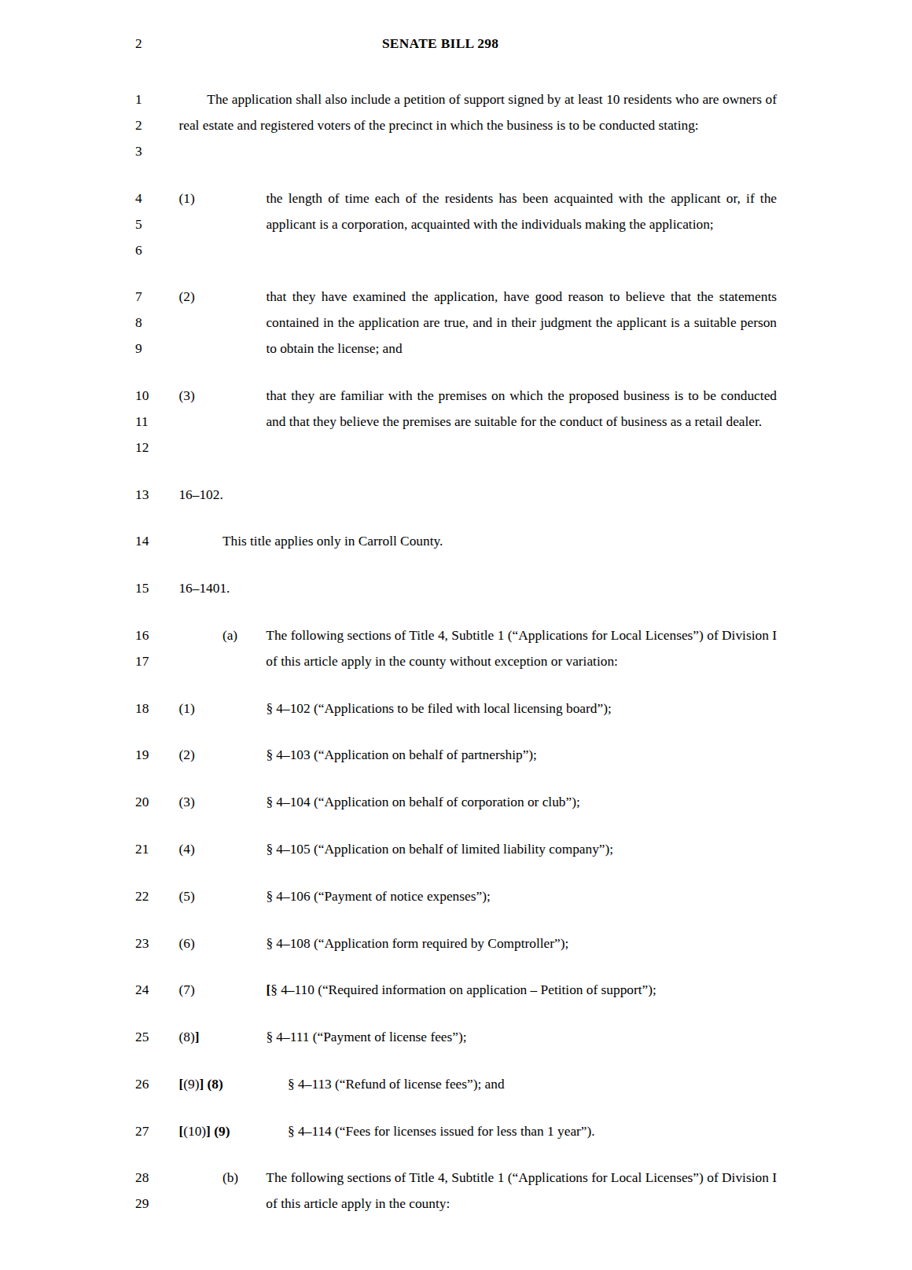2
SENATE BILL 298
1
2
3
The application shall also include a petition of support signed by at least 10 residents who are owners of real estate and registered voters of the precinct in which the business is to be conducted stating:
4
5
6
(1)
the length of time each of the residents has been acquainted with the applicant or, if the applicant is a corporation, acquainted with the individuals making the application;
7
8
9
(2)
that they have examined the application, have good reason to believe that the statements contained in the application are true, and in their judgment the applicant is a suitable person to obtain the license; and
10
11
12
(3)
that they are familiar with the premises on which the proposed business is to be conducted and that they believe the premises are suitable for the conduct of business as a retail dealer.
13
16–102.
14
This title applies only in Carroll County.
15
16–1401.
16
17
(a)
The following sections of Title 4, Subtitle 1 (“Applications for Local Licenses”) of Division I of this article apply in the county without exception or variation:
18
(1)
§ 4–102 (“Applications to be filed with local licensing board”);
19
(2)
§ 4–103 (“Application on behalf of partnership”);
20
(3)
§ 4–104 (“Application on behalf of corporation or club”);
21
(4)
§ 4–105 (“Application on behalf of limited liability company”);
22
(5)
§ 4–106 (“Payment of notice expenses”);
23
(6)
§ 4–108 (“Application form required by Comptroller”);
24
(7)
[§ 4–110 (“Required information on application – Petition of support”);
25
(8)]
§ 4–111 (“Payment of license fees”);
26
[(9)] (8)
§ 4–113 (“Refund of license fees”); and
27
[(10)] (9)
§ 4–114 (“Fees for licenses issued for less than 1 year”).
28
29
(b)
The following sections of Title 4, Subtitle 1 (“Applications for Local Licenses”) of Division I of this article apply in the county: